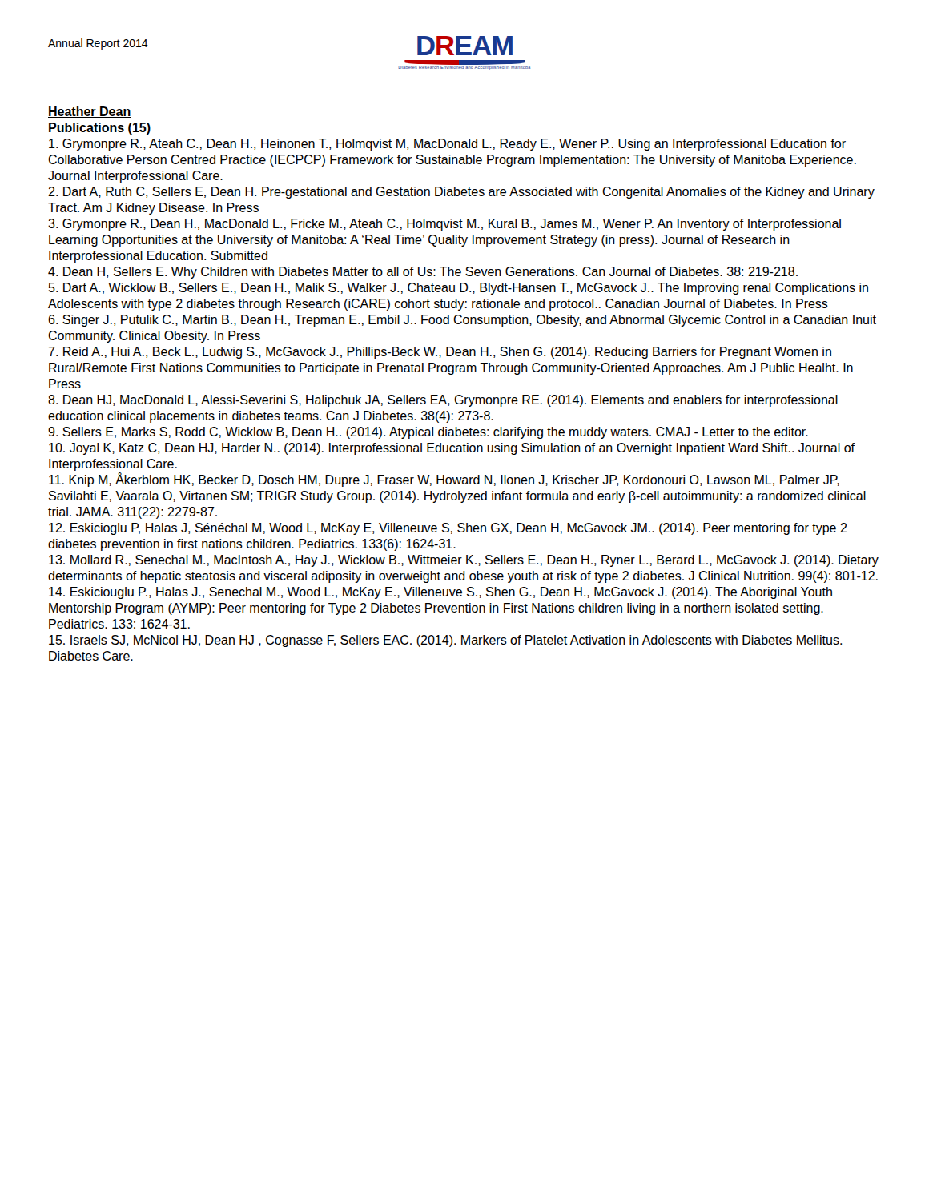Annual Report 2014
DREAM
Diabetes Research Envisioned and Accomplished in Manitoba
Heather Dean
Publications (15)
Grymonpre R., Ateah C., Dean H., Heinonen T., Holmqvist M, MacDonald L., Ready E., Wener P.. Using an Interprofessional Education for Collaborative Person Centred Practice (IECPCP) Framework for Sustainable Program Implementation: The University of Manitoba Experience. Journal Interprofessional Care.
Dart A, Ruth C, Sellers E, Dean H. Pre-gestational and Gestation Diabetes are Associated with Congenital Anomalies of the Kidney and Urinary Tract. Am J Kidney Disease. In Press
Grymonpre R., Dean H., MacDonald L., Fricke M., Ateah C., Holmqvist M., Kural B., James M., Wener P. An Inventory of Interprofessional Learning Opportunities at the University of Manitoba: A ‘Real Time’ Quality Improvement Strategy (in press). Journal of Research in Interprofessional Education. Submitted
Dean H, Sellers E. Why Children with Diabetes Matter to all of Us: The Seven Generations. Can Journal of Diabetes. 38: 219-218.
Dart A., Wicklow B., Sellers E., Dean H., Malik S., Walker J., Chateau D., Blydt-Hansen T., McGavock J.. The Improving renal Complications in Adolescents with type 2 diabetes through Research (iCARE) cohort study: rationale and protocol.. Canadian Journal of Diabetes. In Press
Singer J., Putulik C., Martin B., Dean H., Trepman E., Embil J.. Food Consumption, Obesity, and Abnormal Glycemic Control in a Canadian Inuit Community. Clinical Obesity. In Press
Reid A., Hui A., Beck L., Ludwig S., McGavock J., Phillips-Beck W., Dean H., Shen G. (2014). Reducing Barriers for Pregnant Women in Rural/Remote First Nations Communities to Participate in Prenatal Program Through Community-Oriented Approaches. Am J Public Healht. In Press
Dean HJ, MacDonald L, Alessi-Severini S, Halipchuk JA, Sellers EA, Grymonpre RE. (2014). Elements and enablers for interprofessional education clinical placements in diabetes teams. Can J Diabetes. 38(4): 273-8.
Sellers E, Marks S, Rodd C, Wicklow B, Dean H.. (2014). Atypical diabetes: clarifying the muddy waters. CMAJ - Letter to the editor.
Joyal K, Katz C, Dean HJ, Harder N.. (2014). Interprofessional Education using Simulation of an Overnight Inpatient Ward Shift.. Journal of Interprofessional Care.
Knip M, Åkerblom HK, Becker D, Dosch HM, Dupre J, Fraser W, Howard N, Ilonen J, Krischer JP, Kordonouri O, Lawson ML, Palmer JP, Savilahti E, Vaarala O, Virtanen SM; TRIGR Study Group. (2014). Hydrolyzed infant formula and early β-cell autoimmunity: a randomized clinical trial. JAMA. 311(22): 2279-87.
Eskicioglu P, Halas J, Sénéchal M, Wood L, McKay E, Villeneuve S, Shen GX, Dean H, McGavock JM.. (2014). Peer mentoring for type 2 diabetes prevention in first nations children. Pediatrics. 133(6): 1624-31.
Mollard R., Senechal M., MacIntosh A., Hay J., Wicklow B., Wittmeier K., Sellers E., Dean H., Ryner L., Berard L., McGavock J. (2014). Dietary determinants of hepatic steatosis and visceral adiposity in overweight and obese youth at risk of type 2 diabetes. J Clinical Nutrition. 99(4): 801-12.
Eskiciouglu P., Halas J., Senechal M., Wood L., McKay E., Villeneuve S., Shen G., Dean H., McGavock J. (2014). The Aboriginal Youth Mentorship Program (AYMP): Peer mentoring for Type 2 Diabetes Prevention in First Nations children living in a northern isolated setting. Pediatrics. 133: 1624-31.
Israels SJ, McNicol HJ, Dean HJ , Cognasse F, Sellers EAC. (2014). Markers of Platelet Activation in Adolescents with Diabetes Mellitus. Diabetes Care.